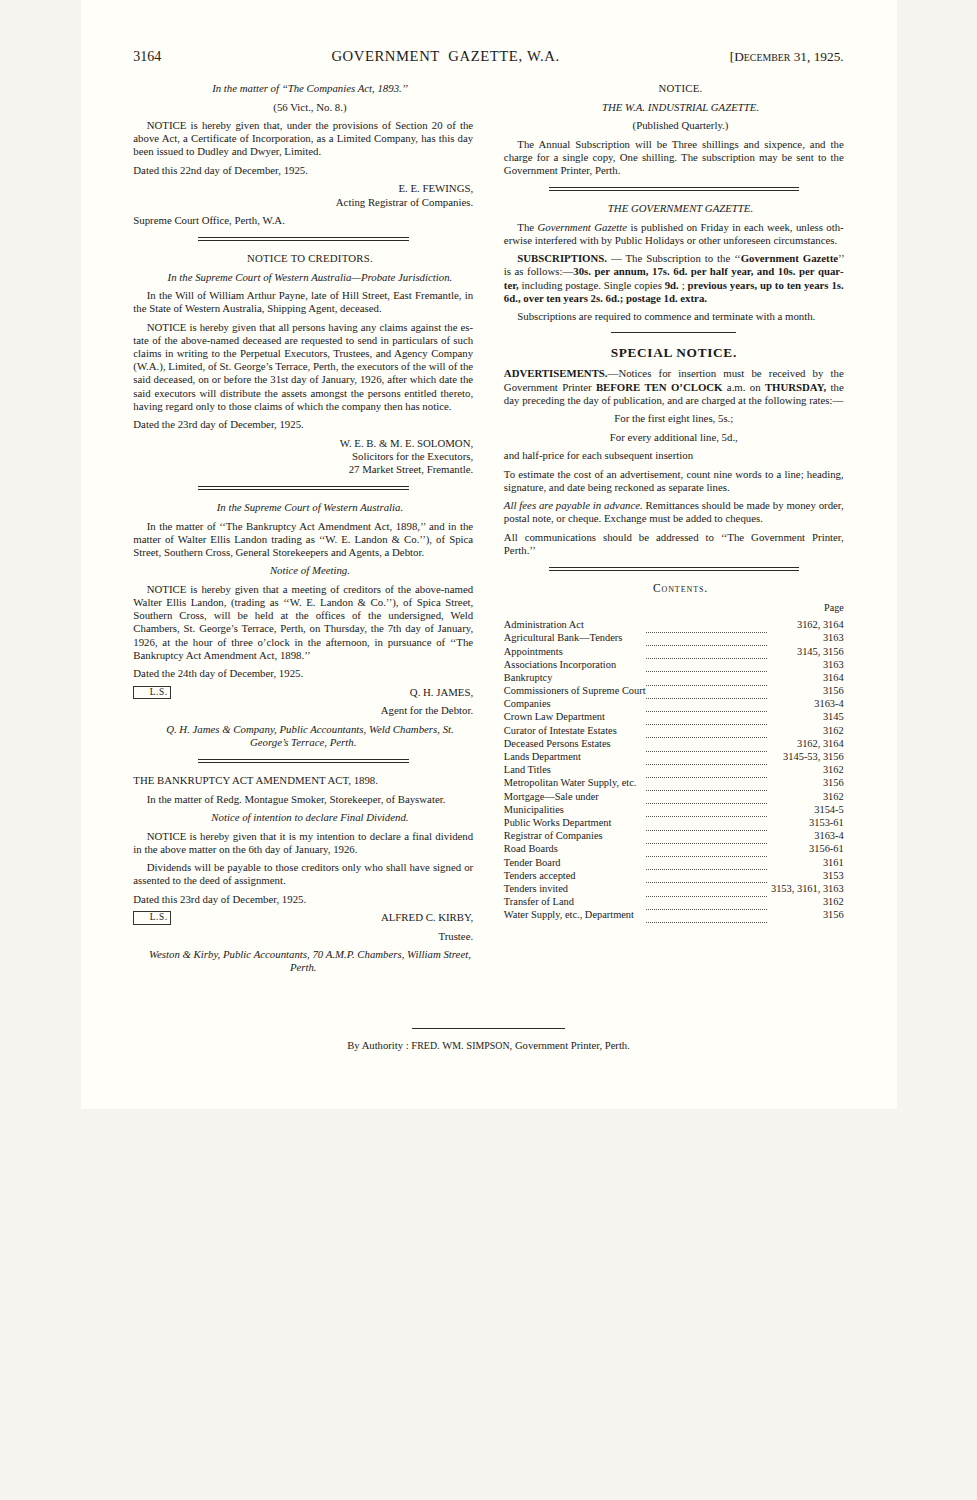3164
GOVERNMENT GAZETTE, W.A.
[DECEMBER 31, 1925.
In the matter of ‘‘The Companies Act, 1893.’’
(56 Vict., No. 8.)
NOTICE is hereby given that, under the provisions of Section 20 of the above Act, a Certificate of Incorporation, as a Limited Company, has this day been issued to Dudley and Dwyer, Limited.
Dated this 22nd day of December, 1925.
E. E. FEWINGS, Acting Registrar of Companies.
Supreme Court Office, Perth, W.A.
Notice to Creditors.
In the Supreme Court of Western Australia—Probate Jurisdiction.
In the Will of William Arthur Payne, late of Hill Street, East Fremantle, in the State of Western Australia, Shipping Agent, deceased.
NOTICE is hereby given that all persons having any claims against the estate of the above-named deceased are requested to send in particulars of such claims in writing to the Perpetual Executors, Trustees, and Agency Company (W.A.), Limited, of St. George’s Terrace, Perth, the executors of the will of the said deceased, on or before the 31st day of January, 1926, after which date the said executors will distribute the assets amongst the persons entitled thereto, having regard only to those claims of which the company then has notice.
Dated the 23rd day of December, 1925.
W. E. B. & M. E. SOLOMON, Solicitors for the Executors,
27 Market Street, Fremantle.
In the Supreme Court of Western Australia.
In the matter of ‘‘The Bankruptcy Act Amendment Act, 1898,’’ and in the matter of Walter Ellis Landon trading as ‘‘W. E. Landon & Co.’’), of Spica Street, Southern Cross, General Storekeepers and Agents, a Debtor.
Notice of Meeting.
NOTICE is hereby given that a meeting of creditors of the above-named Walter Ellis Landon, (trading as ‘‘W. E. Landon & Co.’’), of Spica Street, Southern Cross, will be held at the offices of the undersigned, Weld Chambers, St. George’s Terrace, Perth, on Thursday, the 7th day of January, 1926, at the hour of three o’clock in the afternoon, in pursuance of ‘‘The Bankruptcy Act Amendment Act, 1898.’’
Dated the 24th day of December, 1925.
L.S. Q. H. JAMES,
Agent for the Debtor.
Q. H. James & Company, Public Accountants, Weld Chambers, St. George’s Terrace, Perth.
THE BANKRUPTCY ACT AMENDMENT ACT, 1898.
In the matter of Redg. Montague Smoker, Storekeeper, of Bayswater.
Notice of intention to declare Final Dividend.
NOTICE is hereby given that it is my intention to declare a final dividend in the above matter on the 6th day of January, 1926.
Dividends will be payable to those creditors only who shall have signed or assented to the deed of assignment.
Dated this 23rd day of December, 1925.
L.S. ALFRED C. KIRBY,
Trustee.
Weston & Kirby, Public Accountants, 70 A.M.P. Chambers, William Street, Perth.
Notice.
THE W.A. INDUSTRIAL GAZETTE.
(Published Quarterly.)
The Annual Subscription will be Three shillings and sixpence, and the charge for a single copy, One shilling. The subscription may be sent to the Government Printer, Perth.
THE GOVERNMENT GAZETTE.
The Government Gazette is published on Friday in each week, unless otherwise interfered with by Public Holidays or other unforeseen circumstances.
SUBSCRIPTIONS. — The Subscription to the ‘‘Government Gazette’’ is as follows:—30s. per annum, 17s. 6d. per half year, and 10s. per quarter, including postage. Single copies 9d. ; previous years, up to ten years 1s. 6d., over ten years 2s. 6d.; postage 1d. extra.
Subscriptions are required to commence and terminate with a month.
SPECIAL NOTICE.
ADVERTISEMENTS.—Notices for insertion must be received by the Government Printer BEFORE TEN O’CLOCK a.m. on THURSDAY, the day preceding the day of publication, and are charged at the following rates:—
For the first eight lines, 5s.;
For every additional line, 5d.,
and half-price for each subsequent insertion
To estimate the cost of an advertisement, count nine words to a line; heading, signature, and date being reckoned as separate lines.
All fees are payable in advance. Remittances should be made by money order, postal note, or cheque. Exchange must be added to cheques.
All communications should be addressed to ‘‘The Government Printer, Perth.’’
Contents.
Page
| Administration Act | | 3162, 3164 |
| Agricultural Bank—Tenders | | 3163 |
| Appointments | | 3145, 3156 |
| Associations Incorporation | | 3163 |
| Bankruptcy | | 3164 |
| Commissioners of Supreme Court | | 3156 |
| Companies | | 3163-4 |
| Crown Law Department | | 3145 |
| Curator of Intestate Estates | | 3162 |
| Deceased Persons Estates | | 3162, 3164 |
| Lands Department | | 3145-53, 3156 |
| Land Titles | | 3162 |
| Metropolitan Water Supply, etc. | | 3156 |
| Mortgage—Sale under | | 3162 |
| Municipalities | | 3154-5 |
| Public Works Department | | 3153-61 |
| Registrar of Companies | | 3163-4 |
| Road Boards | | 3156-61 |
| Tender Board | | 3161 |
| Tenders accepted | | 3153 |
| Tenders invited | | 3153, 3161, 3163 |
| Transfer of Land | | 3162 |
| Water Supply, etc., Department | | 3156 |
By Authority : FRED. WM. SIMPSON, Government Printer, Perth.